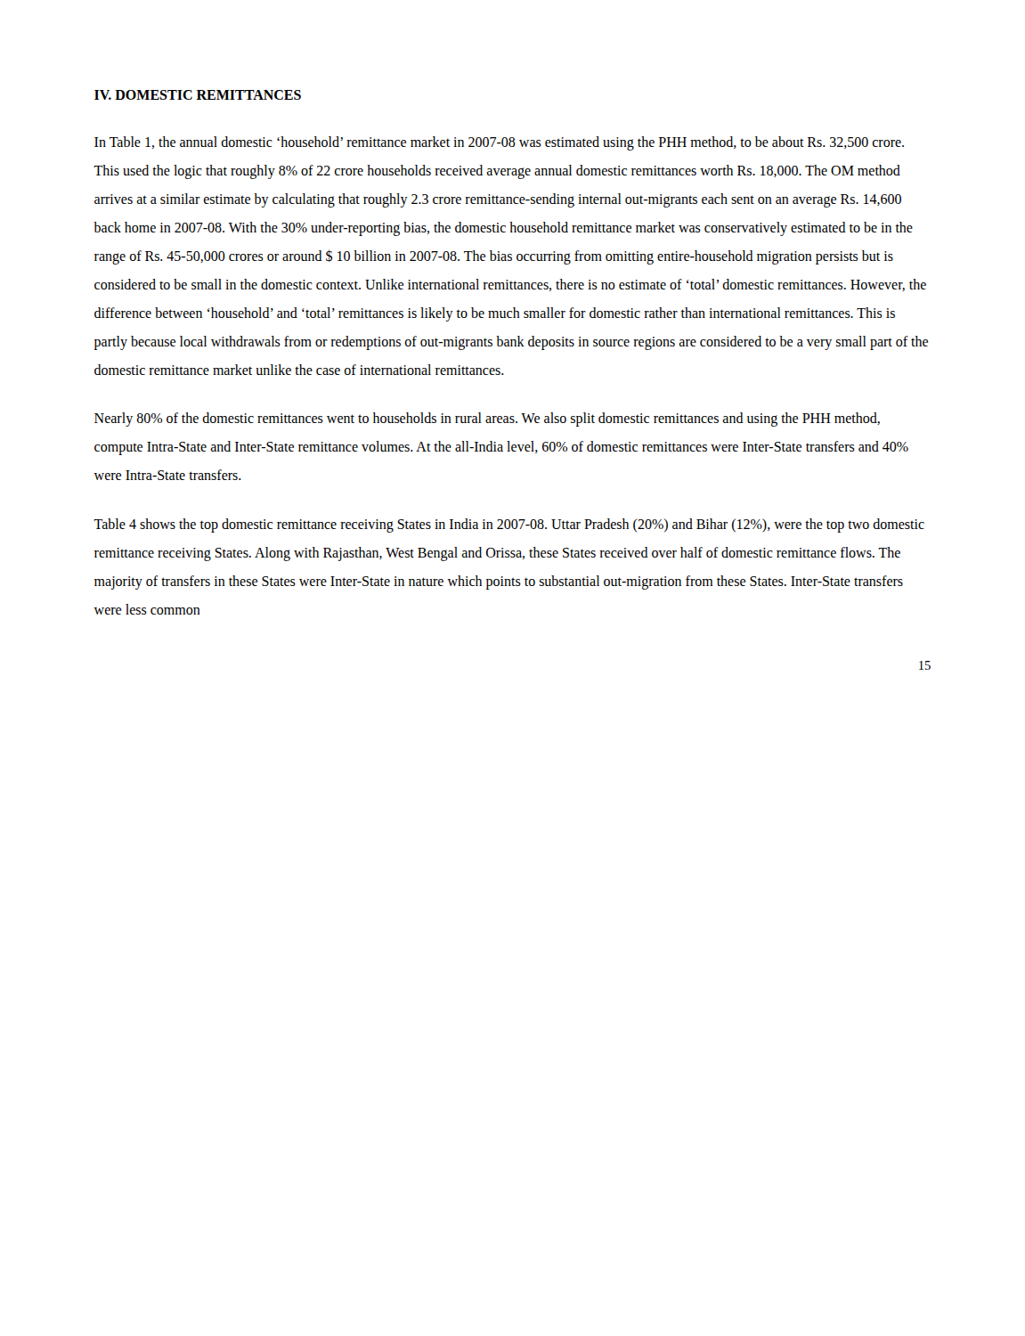IV. DOMESTIC REMITTANCES
In Table 1, the annual domestic ‘household’ remittance market in 2007-08 was estimated using the PHH method, to be about Rs. 32,500 crore. This used the logic that roughly 8% of 22 crore households received average annual domestic remittances worth Rs. 18,000. The OM method arrives at a similar estimate by calculating that roughly 2.3 crore remittance-sending internal out-migrants each sent on an average Rs. 14,600 back home in 2007-08. With the 30% under-reporting bias, the domestic household remittance market was conservatively estimated to be in the range of Rs. 45-50,000 crores or around $ 10 billion in 2007-08. The bias occurring from omitting entire-household migration persists but is considered to be small in the domestic context. Unlike international remittances, there is no estimate of ‘total’ domestic remittances. However, the difference between ‘household’ and ‘total’ remittances is likely to be much smaller for domestic rather than international remittances. This is partly because local withdrawals from or redemptions of out-migrants bank deposits in source regions are considered to be a very small part of the domestic remittance market unlike the case of international remittances.
Nearly 80% of the domestic remittances went to households in rural areas. We also split domestic remittances and using the PHH method, compute Intra-State and Inter-State remittance volumes. At the all-India level, 60% of domestic remittances were Inter-State transfers and 40% were Intra-State transfers.
Table 4 shows the top domestic remittance receiving States in India in 2007-08. Uttar Pradesh (20%) and Bihar (12%), were the top two domestic remittance receiving States. Along with Rajasthan, West Bengal and Orissa, these States received over half of domestic remittance flows. The majority of transfers in these States were Inter-State in nature which points to substantial out-migration from these States. Inter-State transfers were less common
15